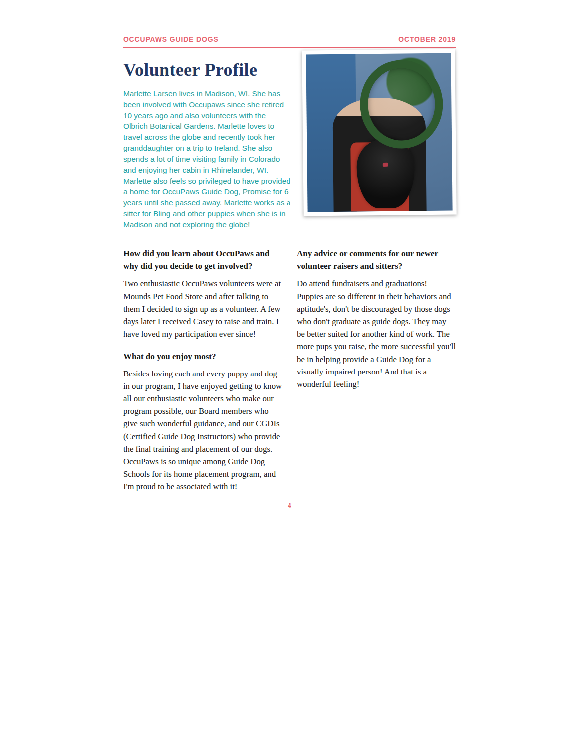OccuPaws Guide Dogs October 2019
Volunteer Profile
Marlette Larsen lives in Madison, WI. She has been involved with Occupaws since she retired 10 years ago and also volunteers with the Olbrich Botanical Gardens. Marlette loves to travel across the globe and recently took her granddaughter on a trip to Ireland. She also spends a lot of time visiting family in Colorado and enjoying her cabin in Rhinelander, WI. Marlette also feels so privileged to have provided a home for OccuPaws Guide Dog, Promise for 6 years until she passed away. Marlette works as a sitter for Bling and other puppies when she is in Madison and not exploring the globe!
How did you learn about OccuPaws and why did you decide to get involved?
Two enthusiastic OccuPaws volunteers were at Mounds Pet Food Store and after talking to them I decided to sign up as a volunteer. A few days later I received Casey to raise and train. I have loved my participation ever since!
What do you enjoy most?
Besides loving each and every puppy and dog in our program, I have enjoyed getting to know all our enthusiastic volunteers who make our program possible, our Board members who give such wonderful guidance, and our CGDIs (Certified Guide Dog Instructors) who provide the final training and placement of our dogs. OccuPaws is so unique among Guide Dog Schools for its home placement program, and I'm proud to be associated with it!
Any advice or comments for our newer volunteer raisers and sitters?
Do attend fundraisers and graduations! Puppies are so different in their behaviors and aptitude's, don't be discouraged by those dogs who don't graduate as guide dogs. They may be better suited for another kind of work. The more pups you raise, the more successful you'll be in helping provide a Guide Dog for a visually impaired person! And that is a wonderful feeling!
4